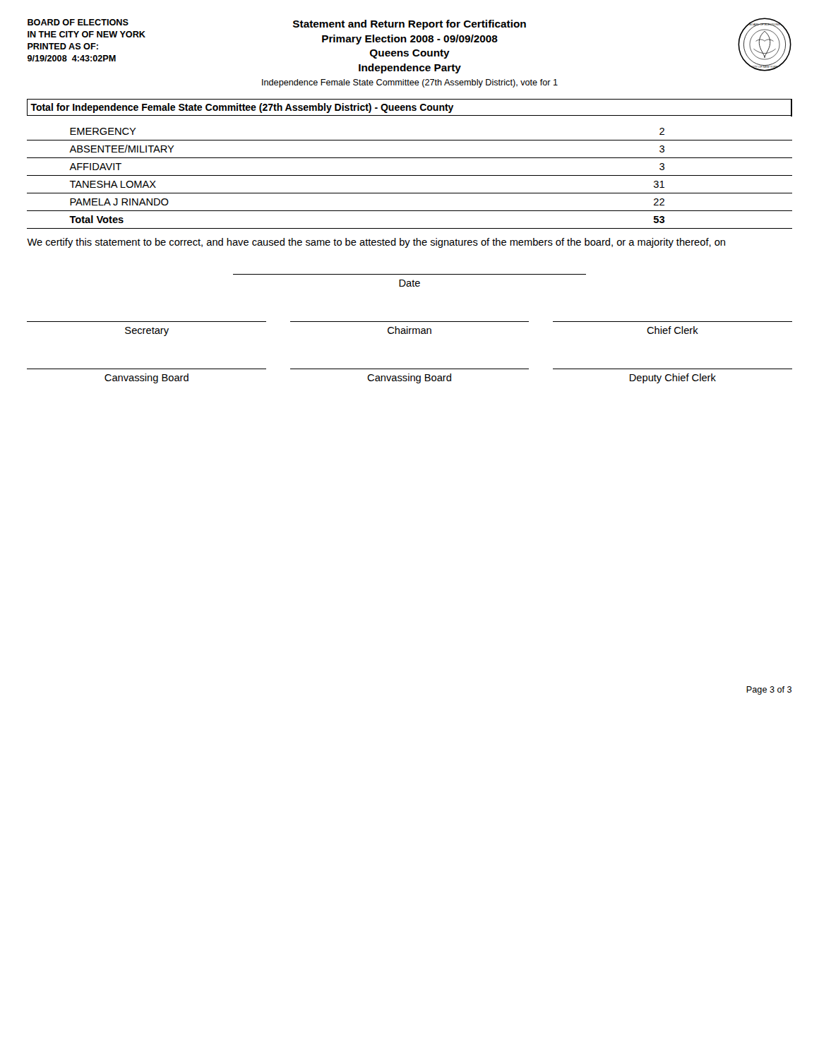BOARD OF ELECTIONS
IN THE CITY OF NEW YORK
PRINTED AS OF:
9/19/2008 4:43:02PM
Statement and Return Report for Certification
Primary Election 2008 - 09/09/2008
Queens County
Independence Party
Independence Female State Committee (27th Assembly District), vote for 1
BOARD OF ELECTIONS CITY OF NEW YORK
Total for Independence Female State Committee (27th Assembly District) - Queens County
| EMERGENCY | 2 |
| ABSENTEE/MILITARY | 3 |
| AFFIDAVIT | 3 |
| TANESHA LOMAX | 31 |
| PAMELA J RINANDO | 22 |
| Total Votes | 53 |
We certify this statement to be correct, and have caused the same to be attested by the signatures of the members of the board, or a majority thereof, on
Date
Secretary
Chairman
Chief Clerk
Canvassing Board
Canvassing Board
Deputy Chief Clerk
Page 3 of 3